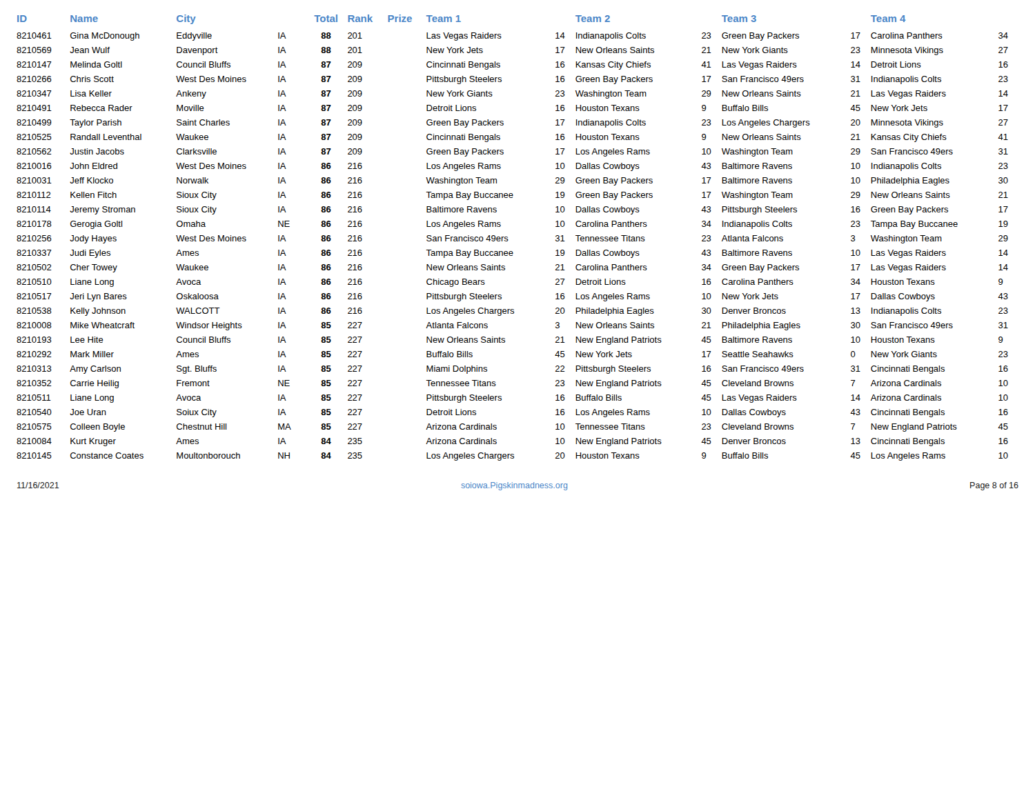| ID | Name | City | | Total | Rank | Prize | Team 1 | Team 2 | Team 3 | Team 4 |
| --- | --- | --- | --- | --- | --- | --- | --- | --- | --- | --- |
| 8210461 | Gina McDonough | Eddyville | IA | 88 | 201 | | Las Vegas Raiders | 14 | Indianapolis Colts | 23 | Green Bay Packers | 17 | Carolina Panthers | 34 |
| 8210569 | Jean Wulf | Davenport | IA | 88 | 201 | | New York Jets | 17 | New Orleans Saints | 21 | New York Giants | 23 | Minnesota Vikings | 27 |
| 8210147 | Melinda Goltl | Council Bluffs | IA | 87 | 209 | | Cincinnati Bengals | 16 | Kansas City Chiefs | 41 | Las Vegas Raiders | 14 | Detroit Lions | 16 |
| 8210266 | Chris Scott | West Des Moines | IA | 87 | 209 | | Pittsburgh Steelers | 16 | Green Bay Packers | 17 | San Francisco 49ers | 31 | Indianapolis Colts | 23 |
| 8210347 | Lisa Keller | Ankeny | IA | 87 | 209 | | New York Giants | 23 | Washington Team | 29 | New Orleans Saints | 21 | Las Vegas Raiders | 14 |
| 8210491 | Rebecca Rader | Moville | IA | 87 | 209 | | Detroit Lions | 16 | Houston Texans | 9 | Buffalo Bills | 45 | New York Jets | 17 |
| 8210499 | Taylor Parish | Saint Charles | IA | 87 | 209 | | Green Bay Packers | 17 | Indianapolis Colts | 23 | Los Angeles Chargers | 20 | Minnesota Vikings | 27 |
| 8210525 | Randall Leventhal | Waukee | IA | 87 | 209 | | Cincinnati Bengals | 16 | Houston Texans | 9 | New Orleans Saints | 21 | Kansas City Chiefs | 41 |
| 8210562 | Justin Jacobs | Clarksville | IA | 87 | 209 | | Green Bay Packers | 17 | Los Angeles Rams | 10 | Washington Team | 29 | San Francisco 49ers | 31 |
| 8210016 | John Eldred | West Des Moines | IA | 86 | 216 | | Los Angeles Rams | 10 | Dallas Cowboys | 43 | Baltimore Ravens | 10 | Indianapolis Colts | 23 |
| 8210031 | Jeff Klocko | Norwalk | IA | 86 | 216 | | Washington Team | 29 | Green Bay Packers | 17 | Baltimore Ravens | 10 | Philadelphia Eagles | 30 |
| 8210112 | Kellen Fitch | Sioux City | IA | 86 | 216 | | Tampa Bay Buccanee | 19 | Green Bay Packers | 17 | Washington Team | 29 | New Orleans Saints | 21 |
| 8210114 | Jeremy Stroman | Sioux City | IA | 86 | 216 | | Baltimore Ravens | 10 | Dallas Cowboys | 43 | Pittsburgh Steelers | 16 | Green Bay Packers | 17 |
| 8210178 | Gerogia Goltl | Omaha | NE | 86 | 216 | | Los Angeles Rams | 10 | Carolina Panthers | 34 | Indianapolis Colts | 23 | Tampa Bay Buccanee | 19 |
| 8210256 | Jody Hayes | West Des Moines | IA | 86 | 216 | | San Francisco 49ers | 31 | Tennessee Titans | 23 | Atlanta Falcons | 3 | Washington Team | 29 |
| 8210337 | Judi Eyles | Ames | IA | 86 | 216 | | Tampa Bay Buccanee | 19 | Dallas Cowboys | 43 | Baltimore Ravens | 10 | Las Vegas Raiders | 14 |
| 8210502 | Cher Towey | Waukee | IA | 86 | 216 | | New Orleans Saints | 21 | Carolina Panthers | 34 | Green Bay Packers | 17 | Las Vegas Raiders | 14 |
| 8210510 | Liane Long | Avoca | IA | 86 | 216 | | Chicago Bears | 27 | Detroit Lions | 16 | Carolina Panthers | 34 | Houston Texans | 9 |
| 8210517 | Jeri Lyn Bares | Oskaloosa | IA | 86 | 216 | | Pittsburgh Steelers | 16 | Los Angeles Rams | 10 | New York Jets | 17 | Dallas Cowboys | 43 |
| 8210538 | Kelly Johnson | WALCOTT | IA | 86 | 216 | | Los Angeles Chargers | 20 | Philadelphia Eagles | 30 | Denver Broncos | 13 | Indianapolis Colts | 23 |
| 8210008 | Mike Wheatcraft | Windsor Heights | IA | 85 | 227 | | Atlanta Falcons | 3 | New Orleans Saints | 21 | Philadelphia Eagles | 30 | San Francisco 49ers | 31 |
| 8210193 | Lee Hite | Council Bluffs | IA | 85 | 227 | | New Orleans Saints | 21 | New England Patriots | 45 | Baltimore Ravens | 10 | Houston Texans | 9 |
| 8210292 | Mark Miller | Ames | IA | 85 | 227 | | Buffalo Bills | 45 | New York Jets | 17 | Seattle Seahawks | 0 | New York Giants | 23 |
| 8210313 | Amy Carlson | Sgt. Bluffs | IA | 85 | 227 | | Miami Dolphins | 22 | Pittsburgh Steelers | 16 | San Francisco 49ers | 31 | Cincinnati Bengals | 16 |
| 8210352 | Carrie Heilig | Fremont | NE | 85 | 227 | | Tennessee Titans | 23 | New England Patriots | 45 | Cleveland Browns | 7 | Arizona Cardinals | 10 |
| 8210511 | Liane Long | Avoca | IA | 85 | 227 | | Pittsburgh Steelers | 16 | Buffalo Bills | 45 | Las Vegas Raiders | 14 | Arizona Cardinals | 10 |
| 8210540 | Joe Uran | Soiux City | IA | 85 | 227 | | Detroit Lions | 16 | Los Angeles Rams | 10 | Dallas Cowboys | 43 | Cincinnati Bengals | 16 |
| 8210575 | Colleen Boyle | Chestnut Hill | MA | 85 | 227 | | Arizona Cardinals | 10 | Tennessee Titans | 23 | Cleveland Browns | 7 | New England Patriots | 45 |
| 8210084 | Kurt Kruger | Ames | IA | 84 | 235 | | Arizona Cardinals | 10 | New England Patriots | 45 | Denver Broncos | 13 | Cincinnati Bengals | 16 |
| 8210145 | Constance Coates | Moultonborouch | NH | 84 | 235 | | Los Angeles Chargers | 20 | Houston Texans | 9 | Buffalo Bills | 45 | Los Angeles Rams | 10 |
11/16/2021
soiowa.Pigskinmadness.org
Page 8 of 16